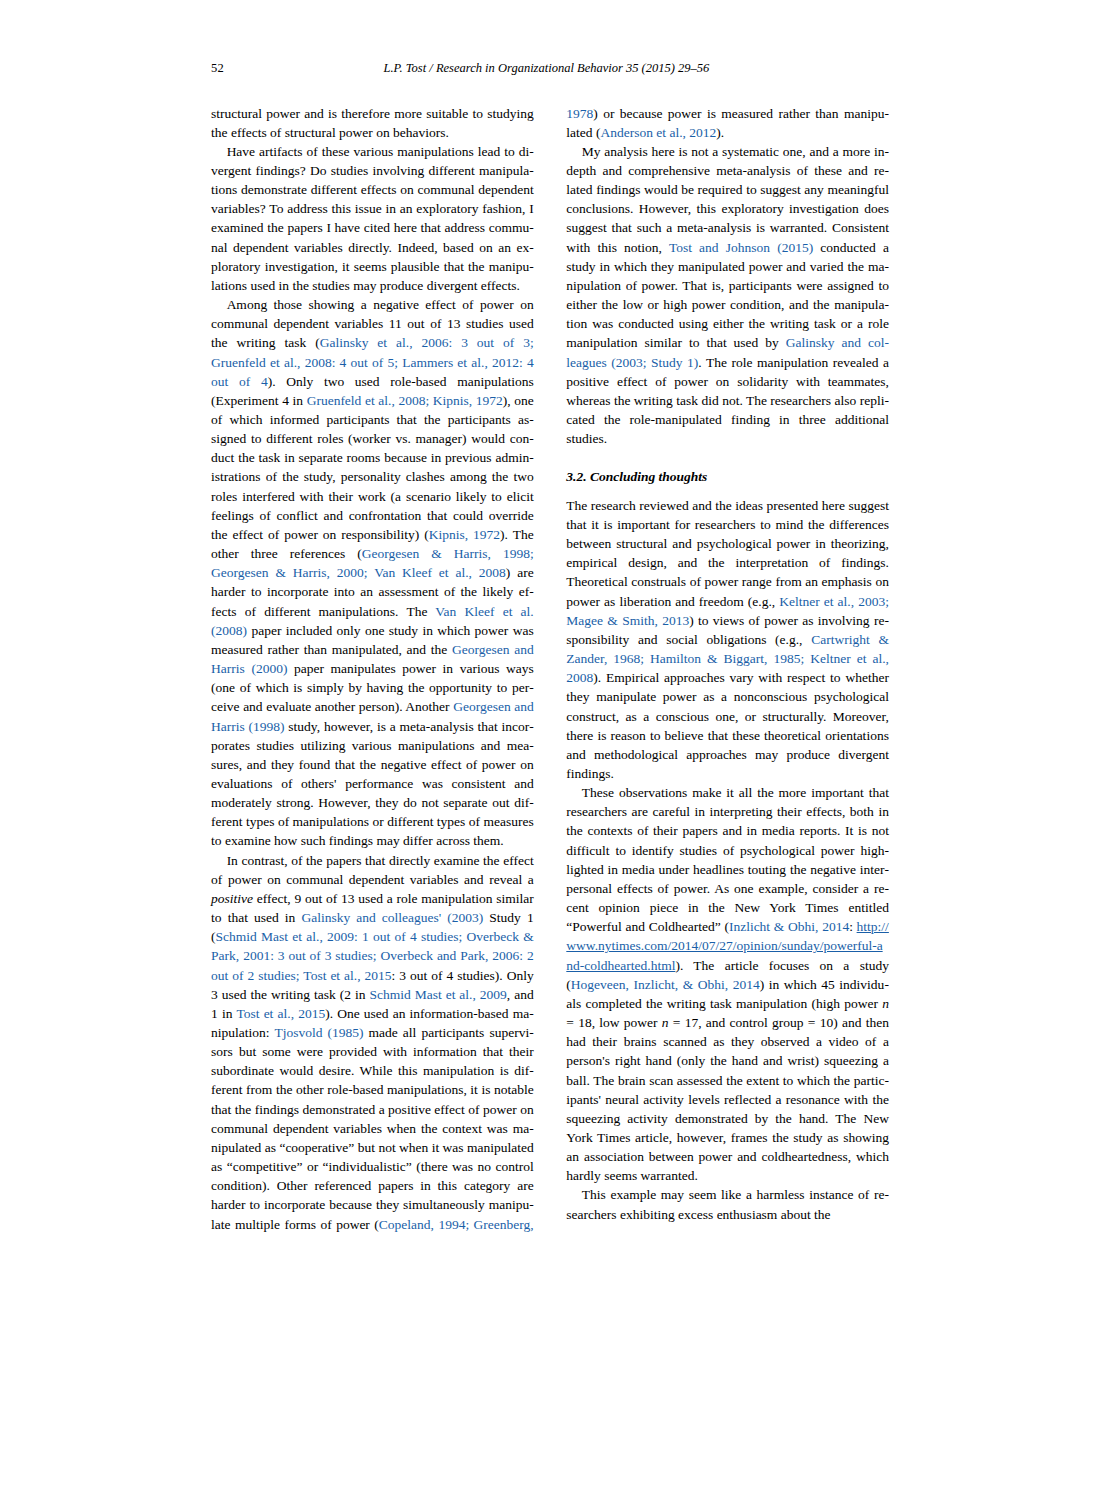52 L.P. Tost / Research in Organizational Behavior 35 (2015) 29–56
structural power and is therefore more suitable to studying the effects of structural power on behaviors.
Have artifacts of these various manipulations lead to divergent findings? Do studies involving different manipulations demonstrate different effects on communal dependent variables? To address this issue in an exploratory fashion, I examined the papers I have cited here that address communal dependent variables directly. Indeed, based on an exploratory investigation, it seems plausible that the manipulations used in the studies may produce divergent effects.
Among those showing a negative effect of power on communal dependent variables 11 out of 13 studies used the writing task (Galinsky et al., 2006: 3 out of 3; Gruenfeld et al., 2008: 4 out of 5; Lammers et al., 2012: 4 out of 4). Only two used role-based manipulations (Experiment 4 in Gruenfeld et al., 2008; Kipnis, 1972), one of which informed participants that the participants assigned to different roles (worker vs. manager) would conduct the task in separate rooms because in previous administrations of the study, personality clashes among the two roles interfered with their work (a scenario likely to elicit feelings of conflict and confrontation that could override the effect of power on responsibility) (Kipnis, 1972). The other three references (Georgesen & Harris, 1998; Georgesen & Harris, 2000; Van Kleef et al., 2008) are harder to incorporate into an assessment of the likely effects of different manipulations. The Van Kleef et al. (2008) paper included only one study in which power was measured rather than manipulated, and the Georgesen and Harris (2000) paper manipulates power in various ways (one of which is simply by having the opportunity to perceive and evaluate another person). Another Georgesen and Harris (1998) study, however, is a meta-analysis that incorporates studies utilizing various manipulations and measures, and they found that the negative effect of power on evaluations of others' performance was consistent and moderately strong. However, they do not separate out different types of manipulations or different types of measures to examine how such findings may differ across them.
In contrast, of the papers that directly examine the effect of power on communal dependent variables and reveal a positive effect, 9 out of 13 used a role manipulation similar to that used in Galinsky and colleagues' (2003) Study 1 (Schmid Mast et al., 2009: 1 out of 4 studies; Overbeck & Park, 2001: 3 out of 3 studies; Overbeck and Park, 2006: 2 out of 2 studies; Tost et al., 2015: 3 out of 4 studies). Only 3 used the writing task (2 in Schmid Mast et al., 2009, and 1 in Tost et al., 2015). One used an information-based manipulation: Tjosvold (1985) made all participants supervisors but some were provided with information that their subordinate would desire. While this manipulation is different from the other role-based manipulations, it is notable that the findings demonstrated a positive effect of power on communal dependent variables when the context was manipulated as “cooperative” but not when it was manipulated as “competitive” or “individualistic” (there was no control condition). Other referenced papers in this category are harder to incorporate because they simultaneously manipulate multiple forms of power (Copeland, 1994; Greenberg, 1978) or because power is measured rather than manipulated (Anderson et al., 2012).
My analysis here is not a systematic one, and a more in-depth and comprehensive meta-analysis of these and related findings would be required to suggest any meaningful conclusions. However, this exploratory investigation does suggest that such a meta-analysis is warranted. Consistent with this notion, Tost and Johnson (2015) conducted a study in which they manipulated power and varied the manipulation of power. That is, participants were assigned to either the low or high power condition, and the manipulation was conducted using either the writing task or a role manipulation similar to that used by Galinsky and colleagues (2003; Study 1). The role manipulation revealed a positive effect of power on solidarity with teammates, whereas the writing task did not. The researchers also replicated the role-manipulated finding in three additional studies.
3.2. Concluding thoughts
The research reviewed and the ideas presented here suggest that it is important for researchers to mind the differences between structural and psychological power in theorizing, empirical design, and the interpretation of findings. Theoretical construals of power range from an emphasis on power as liberation and freedom (e.g., Keltner et al., 2003; Magee & Smith, 2013) to views of power as involving responsibility and social obligations (e.g., Cartwright & Zander, 1968; Hamilton & Biggart, 1985; Keltner et al., 2008). Empirical approaches vary with respect to whether they manipulate power as a nonconscious psychological construct, as a conscious one, or structurally. Moreover, there is reason to believe that these theoretical orientations and methodological approaches may produce divergent findings.
These observations make it all the more important that researchers are careful in interpreting their effects, both in the contexts of their papers and in media reports. It is not difficult to identify studies of psychological power highlighted in media under headlines touting the negative interpersonal effects of power. As one example, consider a recent opinion piece in the New York Times entitled “Powerful and Coldhearted” (Inzlicht & Obhi, 2014: http://www.nytimes.com/2014/07/27/opinion/sunday/powerful-and-coldhearted.html). The article focuses on a study (Hogeveen, Inzlicht, & Obhi, 2014) in which 45 individuals completed the writing task manipulation (high power n = 18, low power n = 17, and control group = 10) and then had their brains scanned as they observed a video of a person's right hand (only the hand and wrist) squeezing a ball. The brain scan assessed the extent to which the participants' neural activity levels reflected a resonance with the squeezing activity demonstrated by the hand. The New York Times article, however, frames the study as showing an association between power and coldheartedness, which hardly seems warranted.
This example may seem like a harmless instance of researchers exhibiting excess enthusiasm about the